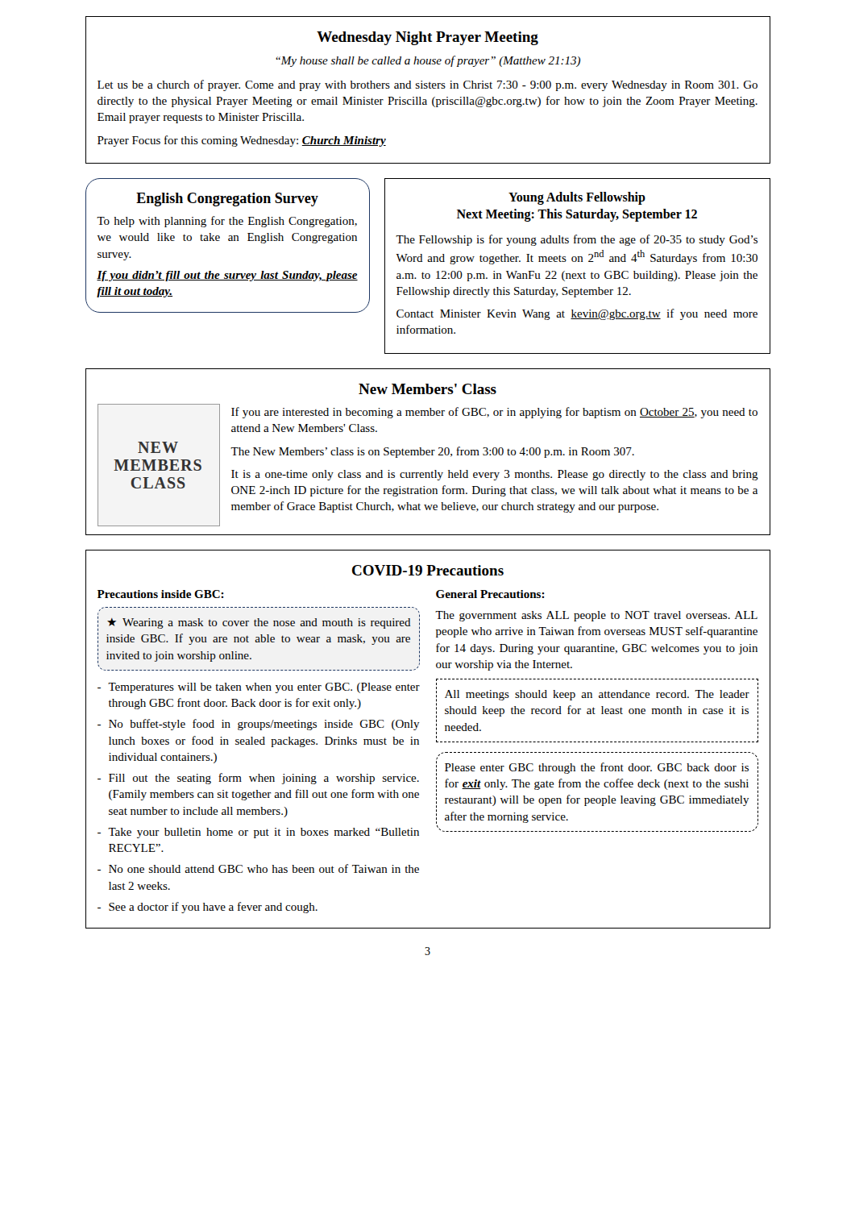Wednesday Night Prayer Meeting
“My house shall be called a house of prayer” (Matthew 21:13)
Let us be a church of prayer. Come and pray with brothers and sisters in Christ 7:30 - 9:00 p.m. every Wednesday in Room 301. Go directly to the physical Prayer Meeting or email Minister Priscilla (priscilla@gbc.org.tw) for how to join the Zoom Prayer Meeting. Email prayer requests to Minister Priscilla.
Prayer Focus for this coming Wednesday: Church Ministry
English Congregation Survey
To help with planning for the English Congregation, we would like to take an English Congregation survey.
If you didn’t fill out the survey last Sunday, please fill it out today.
Young Adults Fellowship
Next Meeting: This Saturday, September 12
The Fellowship is for young adults from the age of 20-35 to study God’s Word and grow together. It meets on 2nd and 4th Saturdays from 10:30 a.m. to 12:00 p.m. in WanFu 22 (next to GBC building). Please join the Fellowship directly this Saturday, September 12.
Contact Minister Kevin Wang at kevin@gbc.org.tw if you need more information.
New Members' Class
NEW MEMBERS CLASS
If you are interested in becoming a member of GBC, or in applying for baptism on October 25, you need to attend a New Members' Class.
The New Members’ class is on September 20, from 3:00 to 4:00 p.m. in Room 307.
It is a one-time only class and is currently held every 3 months. Please go directly to the class and bring ONE 2-inch ID picture for the registration form. During that class, we will talk about what it means to be a member of Grace Baptist Church, what we believe, our church strategy and our purpose.
COVID-19 Precautions
Precautions inside GBC:
★ Wearing a mask to cover the nose and mouth is required inside GBC. If you are not able to wear a mask, you are invited to join worship online.
Temperatures will be taken when you enter GBC. (Please enter through GBC front door. Back door is for exit only.)
No buffet-style food in groups/meetings inside GBC (Only lunch boxes or food in sealed packages. Drinks must be in individual containers.)
Fill out the seating form when joining a worship service. (Family members can sit together and fill out one form with one seat number to include all members.)
Take your bulletin home or put it in boxes marked “Bulletin RECYLE”.
No one should attend GBC who has been out of Taiwan in the last 2 weeks.
See a doctor if you have a fever and cough.
General Precautions:
The government asks ALL people to NOT travel overseas. ALL people who arrive in Taiwan from overseas MUST self-quarantine for 14 days. During your quarantine, GBC welcomes you to join our worship via the Internet.
All meetings should keep an attendance record. The leader should keep the record for at least one month in case it is needed.
Please enter GBC through the front door. GBC back door is for exit only. The gate from the coffee deck (next to the sushi restaurant) will be open for people leaving GBC immediately after the morning service.
3